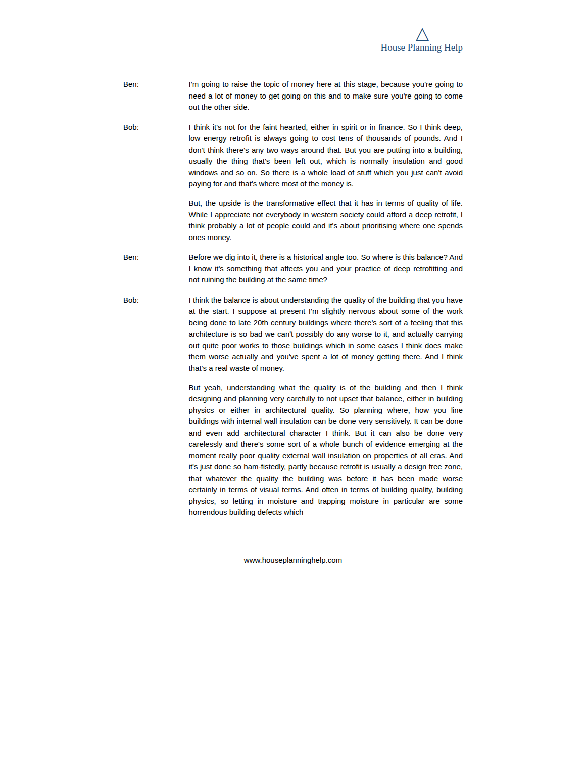△
House Planning Help
Ben:
I'm going to raise the topic of money here at this stage, because you're going to need a lot of money to get going on this and to make sure you're going to come out the other side.
Bob:
I think it's not for the faint hearted, either in spirit or in finance. So I think deep, low energy retrofit is always going to cost tens of thousands of pounds. And I don't think there's any two ways around that. But you are putting into a building, usually the thing that's been left out, which is normally insulation and good windows and so on. So there is a whole load of stuff which you just can't avoid paying for and that's where most of the money is.
But, the upside is the transformative effect that it has in terms of quality of life. While I appreciate not everybody in western society could afford a deep retrofit, I think probably a lot of people could and it's about prioritising where one spends ones money.
Ben:
Before we dig into it, there is a historical angle too. So where is this balance? And I know it's something that affects you and your practice of deep retrofitting and not ruining the building at the same time?
Bob:
I think the balance is about understanding the quality of the building that you have at the start. I suppose at present I'm slightly nervous about some of the work being done to late 20th century buildings where there's sort of a feeling that this architecture is so bad we can't possibly do any worse to it, and actually carrying out quite poor works to those buildings which in some cases I think does make them worse actually and you've spent a lot of money getting there. And I think that's a real waste of money.
But yeah, understanding what the quality is of the building and then I think designing and planning very carefully to not upset that balance, either in building physics or either in architectural quality. So planning where, how you line buildings with internal wall insulation can be done very sensitively. It can be done and even add architectural character I think. But it can also be done very carelessly and there's some sort of a whole bunch of evidence emerging at the moment really poor quality external wall insulation on properties of all eras. And it's just done so ham-fistedly, partly because retrofit is usually a design free zone, that whatever the quality the building was before it has been made worse certainly in terms of visual terms. And often in terms of building quality, building physics, so letting in moisture and trapping moisture in particular are some horrendous building defects which
www.houseplanninghelp.com